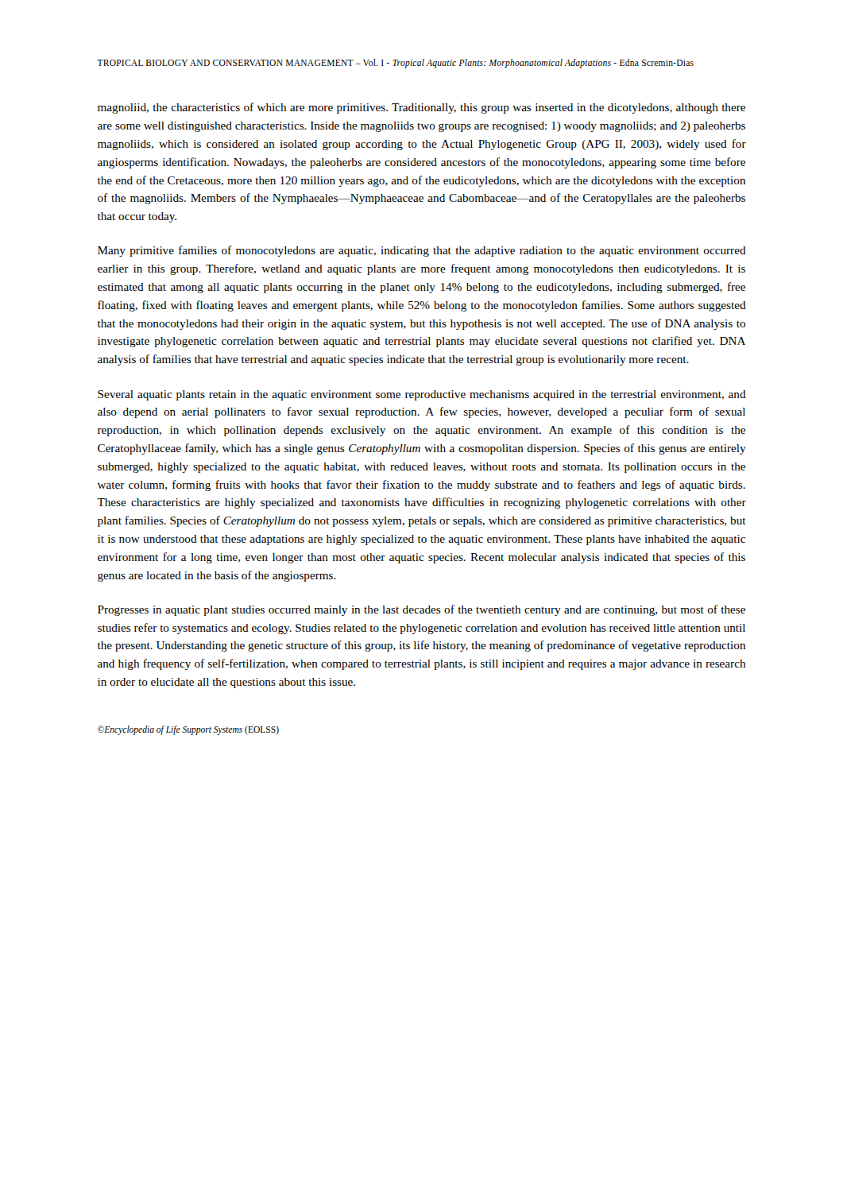Tropical Biology and Conservation Management – Vol. I - Tropical Aquatic Plants: Morphoanatomical Adaptations - Edna Scremin-Dias
magnoliid, the characteristics of which are more primitives. Traditionally, this group was inserted in the dicotyledons, although there are some well distinguished characteristics. Inside the magnoliids two groups are recognised: 1) woody magnoliids; and 2) paleoherbs magnoliids, which is considered an isolated group according to the Actual Phylogenetic Group (APG II, 2003), widely used for angiosperms identification. Nowadays, the paleoherbs are considered ancestors of the monocotyledons, appearing some time before the end of the Cretaceous, more then 120 million years ago, and of the eudicotyledons, which are the dicotyledons with the exception of the magnoliids. Members of the Nymphaeales—Nymphaeaceae and Cabombaceae—and of the Ceratopyllales are the paleoherbs that occur today.
Many primitive families of monocotyledons are aquatic, indicating that the adaptive radiation to the aquatic environment occurred earlier in this group. Therefore, wetland and aquatic plants are more frequent among monocotyledons then eudicotyledons. It is estimated that among all aquatic plants occurring in the planet only 14% belong to the eudicotyledons, including submerged, free floating, fixed with floating leaves and emergent plants, while 52% belong to the monocotyledon families. Some authors suggested that the monocotyledons had their origin in the aquatic system, but this hypothesis is not well accepted. The use of DNA analysis to investigate phylogenetic correlation between aquatic and terrestrial plants may elucidate several questions not clarified yet. DNA analysis of families that have terrestrial and aquatic species indicate that the terrestrial group is evolutionarily more recent.
Several aquatic plants retain in the aquatic environment some reproductive mechanisms acquired in the terrestrial environment, and also depend on aerial pollinaters to favor sexual reproduction. A few species, however, developed a peculiar form of sexual reproduction, in which pollination depends exclusively on the aquatic environment. An example of this condition is the Ceratophyllaceae family, which has a single genus Ceratophyllum with a cosmopolitan dispersion. Species of this genus are entirely submerged, highly specialized to the aquatic habitat, with reduced leaves, without roots and stomata. Its pollination occurs in the water column, forming fruits with hooks that favor their fixation to the muddy substrate and to feathers and legs of aquatic birds. These characteristics are highly specialized and taxonomists have difficulties in recognizing phylogenetic correlations with other plant families. Species of Ceratophyllum do not possess xylem, petals or sepals, which are considered as primitive characteristics, but it is now understood that these adaptations are highly specialized to the aquatic environment. These plants have inhabited the aquatic environment for a long time, even longer than most other aquatic species. Recent molecular analysis indicated that species of this genus are located in the basis of the angiosperms.
Progresses in aquatic plant studies occurred mainly in the last decades of the twentieth century and are continuing, but most of these studies refer to systematics and ecology. Studies related to the phylogenetic correlation and evolution has received little attention until the present. Understanding the genetic structure of this group, its life history, the meaning of predominance of vegetative reproduction and high frequency of self-fertilization, when compared to terrestrial plants, is still incipient and requires a major advance in research in order to elucidate all the questions about this issue.
©Encyclopedia of Life Support Systems (EOLSS)